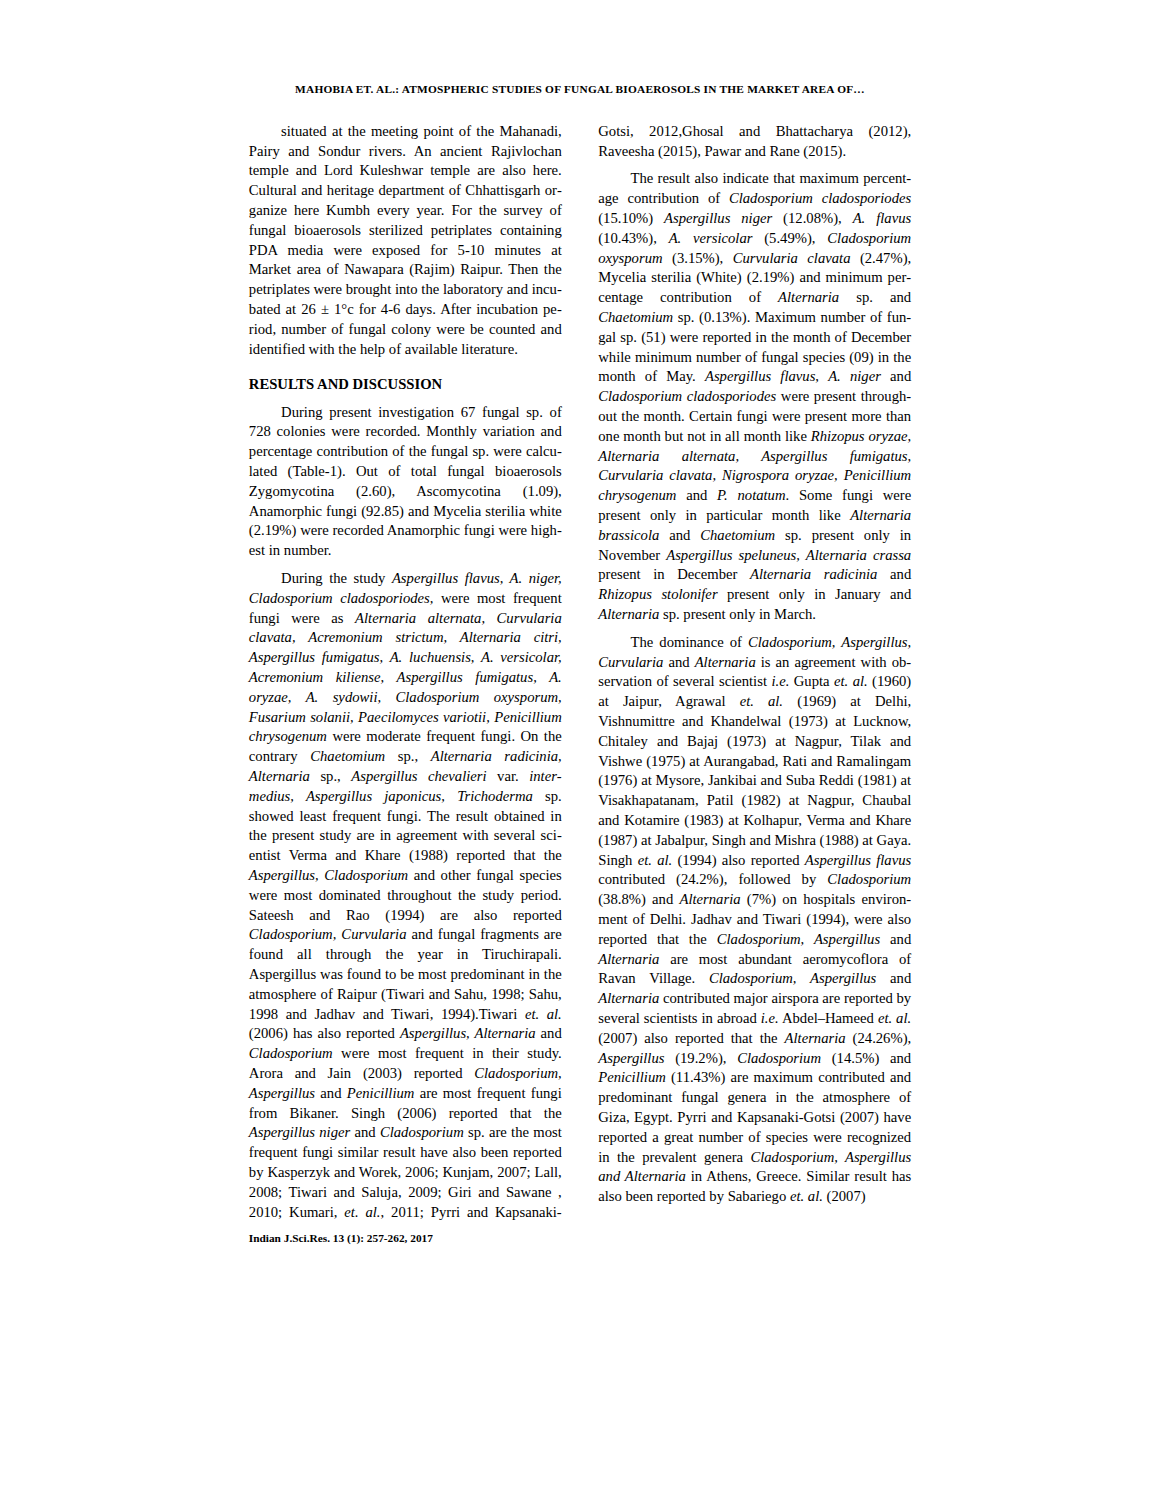MAHOBIA ET. AL.: ATMOSPHERIC STUDIES OF FUNGAL BIOAEROSOLS IN THE MARKET AREA OF…
situated at the meeting point of the Mahanadi, Pairy and Sondur rivers. An ancient Rajivlochan temple and Lord Kuleshwar temple are also here. Cultural and heritage department of Chhattisgarh organize here Kumbh every year. For the survey of fungal bioaerosols sterilized petriplates containing PDA media were exposed for 5-10 minutes at Market area of Nawapara (Rajim) Raipur. Then the petriplates were brought into the laboratory and incubated at 26 ± 1°c for 4-6 days. After incubation period, number of fungal colony were be counted and identified with the help of available literature.
RESULTS AND DISCUSSION
During present investigation 67 fungal sp. of 728 colonies were recorded. Monthly variation and percentage contribution of the fungal sp. were calculated (Table-1). Out of total fungal bioaerosols Zygomycotina (2.60), Ascomycotina (1.09), Anamorphic fungi (92.85) and Mycelia sterilia white (2.19%) were recorded Anamorphic fungi were highest in number.
During the study Aspergillus flavus, A. niger, Cladosporium cladosporiodes, were most frequent fungi were as Alternaria alternata, Curvularia clavata, Acremonium strictum, Alternaria citri, Aspergillus fumigatus, A. luchuensis, A. versicolar, Acremonium kiliense, Aspergillus fumigatus, A. oryzae, A. sydowii, Cladosporium oxysporum, Fusarium solanii, Paecilomyces variotii, Penicillium chrysogenum were moderate frequent fungi. On the contrary Chaetomium sp., Alternaria radicinia, Alternaria sp., Aspergillus chevalieri var. intermedius, Aspergillus japonicus, Trichoderma sp. showed least frequent fungi. The result obtained in the present study are in agreement with several scientist Verma and Khare (1988) reported that the Aspergillus, Cladosporium and other fungal species were most dominated throughout the study period. Sateesh and Rao (1994) are also reported Cladosporium, Curvularia and fungal fragments are found all through the year in Tiruchirapali. Aspergillus was found to be most predominant in the atmosphere of Raipur (Tiwari and Sahu, 1998; Sahu, 1998 and Jadhav and Tiwari, 1994).Tiwari et. al. (2006) has also reported Aspergillus, Alternaria and Cladosporium were most frequent in their study. Arora and Jain (2003) reported Cladosporium, Aspergillus and Penicillium are most frequent fungi from Bikaner. Singh (2006) reported that the Aspergillus niger and Cladosporium sp. are the most frequent fungi similar result have also been reported by Kasperzyk and Worek, 2006; Kunjam, 2007; Lall, 2008; Tiwari and Saluja, 2009; Giri and Sawane , 2010; Kumari, et. al., 2011; Pyrri and Kapsanaki-Gotsi, 2012,Ghosal and Bhattacharya (2012), Raveesha (2015), Pawar and Rane (2015).
The result also indicate that maximum percentage contribution of Cladosporium cladosporiodes (15.10%) Aspergillus niger (12.08%), A. flavus (10.43%), A. versicolar (5.49%), Cladosporium oxysporum (3.15%), Curvularia clavata (2.47%), Mycelia sterilia (White) (2.19%) and minimum percentage contribution of Alternaria sp. and Chaetomium sp. (0.13%). Maximum number of fungal sp. (51) were reported in the month of December while minimum number of fungal species (09) in the month of May. Aspergillus flavus, A. niger and Cladosporium cladosporiodes were present throughout the month. Certain fungi were present more than one month but not in all month like Rhizopus oryzae, Alternaria alternata, Aspergillus fumigatus, Curvularia clavata, Nigrospora oryzae, Penicillium chrysogenum and P. notatum. Some fungi were present only in particular month like Alternaria brassicola and Chaetomium sp. present only in November Aspergillus speluneus, Alternaria crassa present in December Alternaria radicinia and Rhizopus stolonifer present only in January and Alternaria sp. present only in March.
The dominance of Cladosporium, Aspergillus, Curvularia and Alternaria is an agreement with observation of several scientist i.e. Gupta et. al. (1960) at Jaipur, Agrawal et. al. (1969) at Delhi, Vishnumittre and Khandelwal (1973) at Lucknow, Chitaley and Bajaj (1973) at Nagpur, Tilak and Vishwe (1975) at Aurangabad, Rati and Ramalingam (1976) at Mysore, Jankibai and Suba Reddi (1981) at Visakhapatanam, Patil (1982) at Nagpur, Chaubal and Kotamire (1983) at Kolhapur, Verma and Khare (1987) at Jabalpur, Singh and Mishra (1988) at Gaya. Singh et. al. (1994) also reported Aspergillus flavus contributed (24.2%), followed by Cladosporium (38.8%) and Alternaria (7%) on hospitals environment of Delhi. Jadhav and Tiwari (1994), were also reported that the Cladosporium, Aspergillus and Alternaria are most abundant aeromycoflora of Ravan Village. Cladosporium, Aspergillus and Alternaria contributed major airspora are reported by several scientists in abroad i.e. Abdel–Hameed et. al. (2007) also reported that the Alternaria (24.26%), Aspergillus (19.2%), Cladosporium (14.5%) and Penicillium (11.43%) are maximum contributed and predominant fungal genera in the atmosphere of Giza, Egypt. Pyrri and Kapsanaki-Gotsi (2007) have reported a great number of species were recognized in the prevalent genera Cladosporium, Aspergillus and Alternaria in Athens, Greece. Similar result has also been reported by Sabariego et. al. (2007)
Indian J.Sci.Res. 13 (1): 257-262, 2017